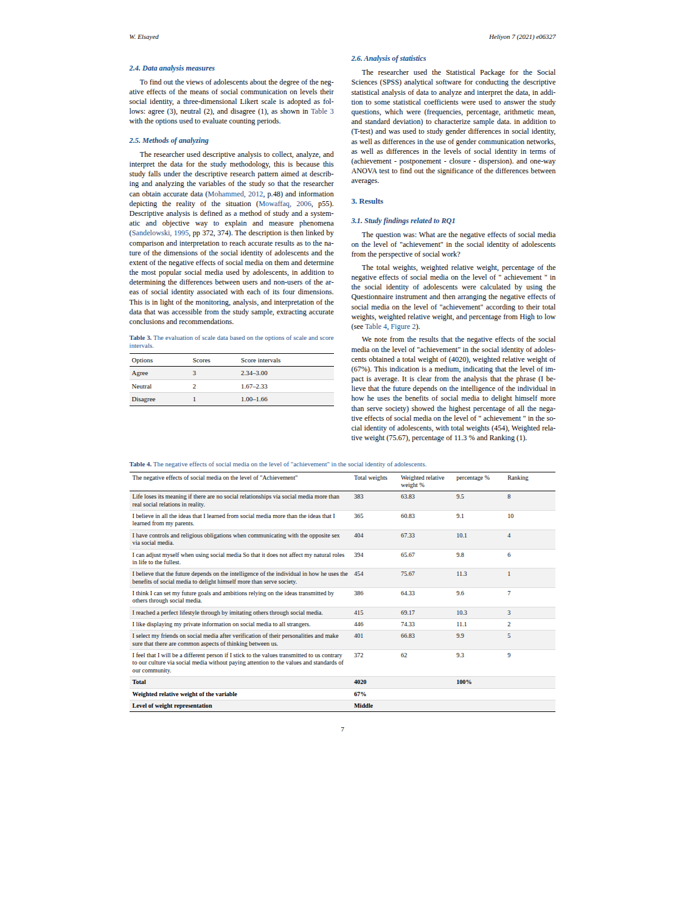W. Elsayed
Heliyon 7 (2021) e06327
2.4. Data analysis measures
To find out the views of adolescents about the degree of the negative effects of the means of social communication on levels their social identity, a three-dimensional Likert scale is adopted as follows: agree (3), neutral (2), and disagree (1), as shown in Table 3 with the options used to evaluate counting periods.
2.5. Methods of analyzing
The researcher used descriptive analysis to collect, analyze, and interpret the data for the study methodology, this is because this study falls under the descriptive research pattern aimed at describing and analyzing the variables of the study so that the researcher can obtain accurate data (Mohammed, 2012, p.48) and information depicting the reality of the situation (Mowaffaq, 2006, p55). Descriptive analysis is defined as a method of study and a systematic and objective way to explain and measure phenomena (Sandelowski, 1995, pp 372, 374). The description is then linked by comparison and interpretation to reach accurate results as to the nature of the dimensions of the social identity of adolescents and the extent of the negative effects of social media on them and determine the most popular social media used by adolescents, in addition to determining the differences between users and non-users of the areas of social identity associated with each of its four dimensions. This is in light of the monitoring, analysis, and interpretation of the data that was accessible from the study sample, extracting accurate conclusions and recommendations.
Table 3. The evaluation of scale data based on the options of scale and score intervals.
| Options | Scores | Score intervals |
| --- | --- | --- |
| Agree | 3 | 2.34–3.00 |
| Neutral | 2 | 1.67–2.33 |
| Disagree | 1 | 1.00–1.66 |
2.6. Analysis of statistics
The researcher used the Statistical Package for the Social Sciences (SPSS) analytical software for conducting the descriptive statistical analysis of data to analyze and interpret the data, in addition to some statistical coefficients were used to answer the study questions, which were (frequencies, percentage, arithmetic mean, and standard deviation) to characterize sample data. in addition to (T-test) and was used to study gender differences in social identity, as well as differences in the use of gender communication networks, as well as differences in the levels of social identity in terms of (achievement - postponement - closure - dispersion). and one-way ANOVA test to find out the significance of the differences between averages.
3. Results
3.1. Study findings related to RQ1
The question was: What are the negative effects of social media on the level of "achievement" in the social identity of adolescents from the perspective of social work?
The total weights, weighted relative weight, percentage of the negative effects of social media on the level of " achievement " in the social identity of adolescents were calculated by using the Questionnaire instrument and then arranging the negative effects of social media on the level of "achievement" according to their total weights, weighted relative weight, and percentage from High to low (see Table 4, Figure 2).
We note from the results that the negative effects of the social media on the level of "achievement" in the social identity of adolescents obtained a total weight of (4020), weighted relative weight of (67%). This indication is a medium, indicating that the level of impact is average. It is clear from the analysis that the phrase (I believe that the future depends on the intelligence of the individual in how he uses the benefits of social media to delight himself more than serve society) showed the highest percentage of all the negative effects of social media on the level of " achievement " in the social identity of adolescents, with total weights (454), Weighted relative weight (75.67), percentage of 11.3 % and Ranking (1).
Table 4. The negative effects of social media on the level of "achievement" in the social identity of adolescents.
| The negative effects of social media on the level of "Achievement" | Total weights | Weighted relative weight % | percentage % | Ranking |
| --- | --- | --- | --- | --- |
| Life loses its meaning if there are no social relationships via social media more than real social relations in reality. | 383 | 63.83 | 9.5 | 8 |
| I believe in all the ideas that I learned from social media more than the ideas that I learned from my parents. | 365 | 60.83 | 9.1 | 10 |
| I have controls and religious obligations when communicating with the opposite sex via social media. | 404 | 67.33 | 10.1 | 4 |
| I can adjust myself when using social media So that it does not affect my natural roles in life to the fullest. | 394 | 65.67 | 9.8 | 6 |
| I believe that the future depends on the intelligence of the individual in how he uses the benefits of social media to delight himself more than serve society. | 454 | 75.67 | 11.3 | 1 |
| I think I can set my future goals and ambitions relying on the ideas transmitted by others through social media. | 386 | 64.33 | 9.6 | 7 |
| I reached a perfect lifestyle through by imitating others through social media. | 415 | 69.17 | 10.3 | 3 |
| I like displaying my private information on social media to all strangers. | 446 | 74.33 | 11.1 | 2 |
| I select my friends on social media after verification of their personalities and make sure that there are common aspects of thinking between us. | 401 | 66.83 | 9.9 | 5 |
| I feel that I will be a different person if I stick to the values transmitted to us contrary to our culture via social media without paying attention to the values and standards of our community. | 372 | 62 | 9.3 | 9 |
| Total | 4020 | | 100% | |
| Weighted relative weight of the variable | 67% | | | |
| Level of weight representation | Middle | | | |
7